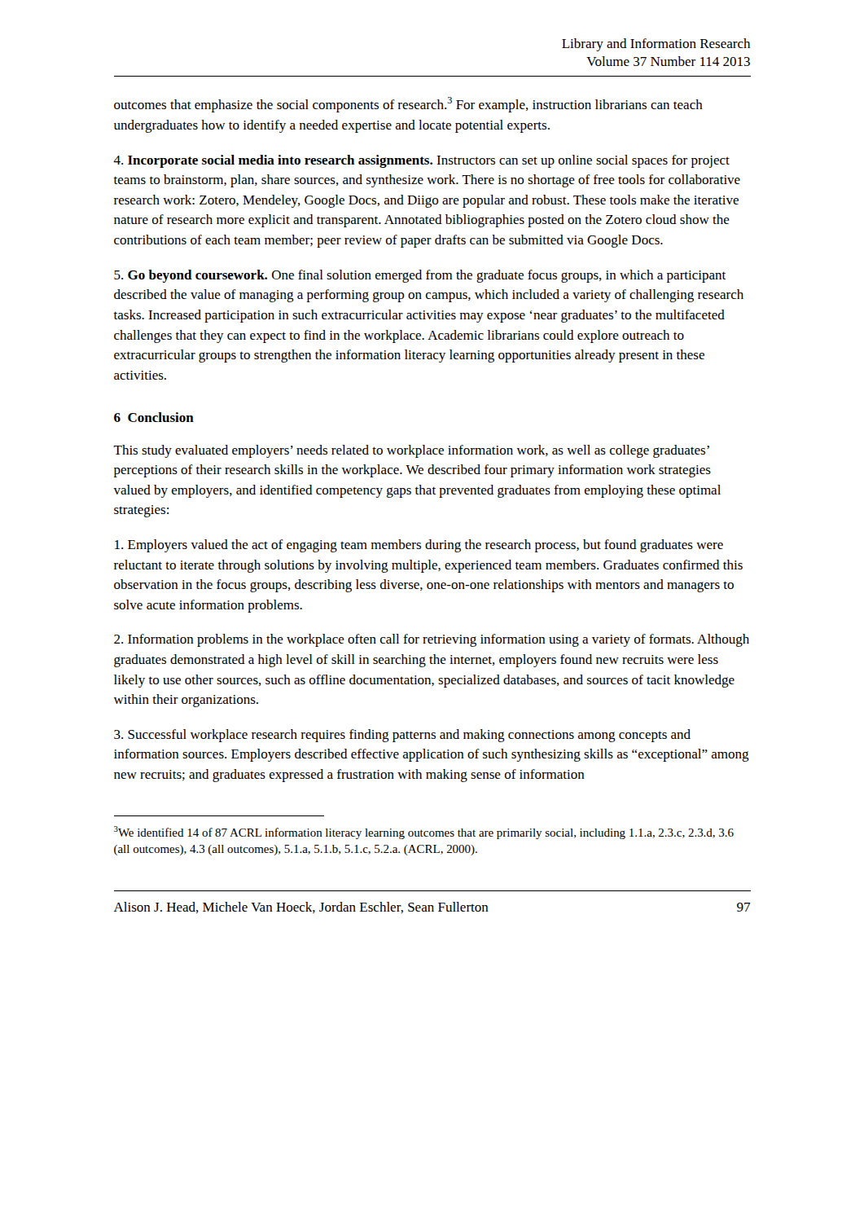Library and Information Research Volume 37 Number 114 2013
outcomes that emphasize the social components of research.3 For example, instruction librarians can teach undergraduates how to identify a needed expertise and locate potential experts.
4. Incorporate social media into research assignments. Instructors can set up online social spaces for project teams to brainstorm, plan, share sources, and synthesize work. There is no shortage of free tools for collaborative research work: Zotero, Mendeley, Google Docs, and Diigo are popular and robust. These tools make the iterative nature of research more explicit and transparent. Annotated bibliographies posted on the Zotero cloud show the contributions of each team member; peer review of paper drafts can be submitted via Google Docs.
5. Go beyond coursework. One final solution emerged from the graduate focus groups, in which a participant described the value of managing a performing group on campus, which included a variety of challenging research tasks. Increased participation in such extracurricular activities may expose ‘near graduates’ to the multifaceted challenges that they can expect to find in the workplace. Academic librarians could explore outreach to extracurricular groups to strengthen the information literacy learning opportunities already present in these activities.
6 Conclusion
This study evaluated employers’ needs related to workplace information work, as well as college graduates’ perceptions of their research skills in the workplace. We described four primary information work strategies valued by employers, and identified competency gaps that prevented graduates from employing these optimal strategies:
1. Employers valued the act of engaging team members during the research process, but found graduates were reluctant to iterate through solutions by involving multiple, experienced team members. Graduates confirmed this observation in the focus groups, describing less diverse, one-on-one relationships with mentors and managers to solve acute information problems.
2. Information problems in the workplace often call for retrieving information using a variety of formats. Although graduates demonstrated a high level of skill in searching the internet, employers found new recruits were less likely to use other sources, such as offline documentation, specialized databases, and sources of tacit knowledge within their organizations.
3. Successful workplace research requires finding patterns and making connections among concepts and information sources. Employers described effective application of such synthesizing skills as “exceptional” among new recruits; and graduates expressed a frustration with making sense of information
3We identified 14 of 87 ACRL information literacy learning outcomes that are primarily social, including 1.1.a, 2.3.c, 2.3.d, 3.6 (all outcomes), 4.3 (all outcomes), 5.1.a, 5.1.b, 5.1.c, 5.2.a. (ACRL, 2000).
Alison J. Head, Michele Van Hoeck, Jordan Eschler, Sean Fullerton 97